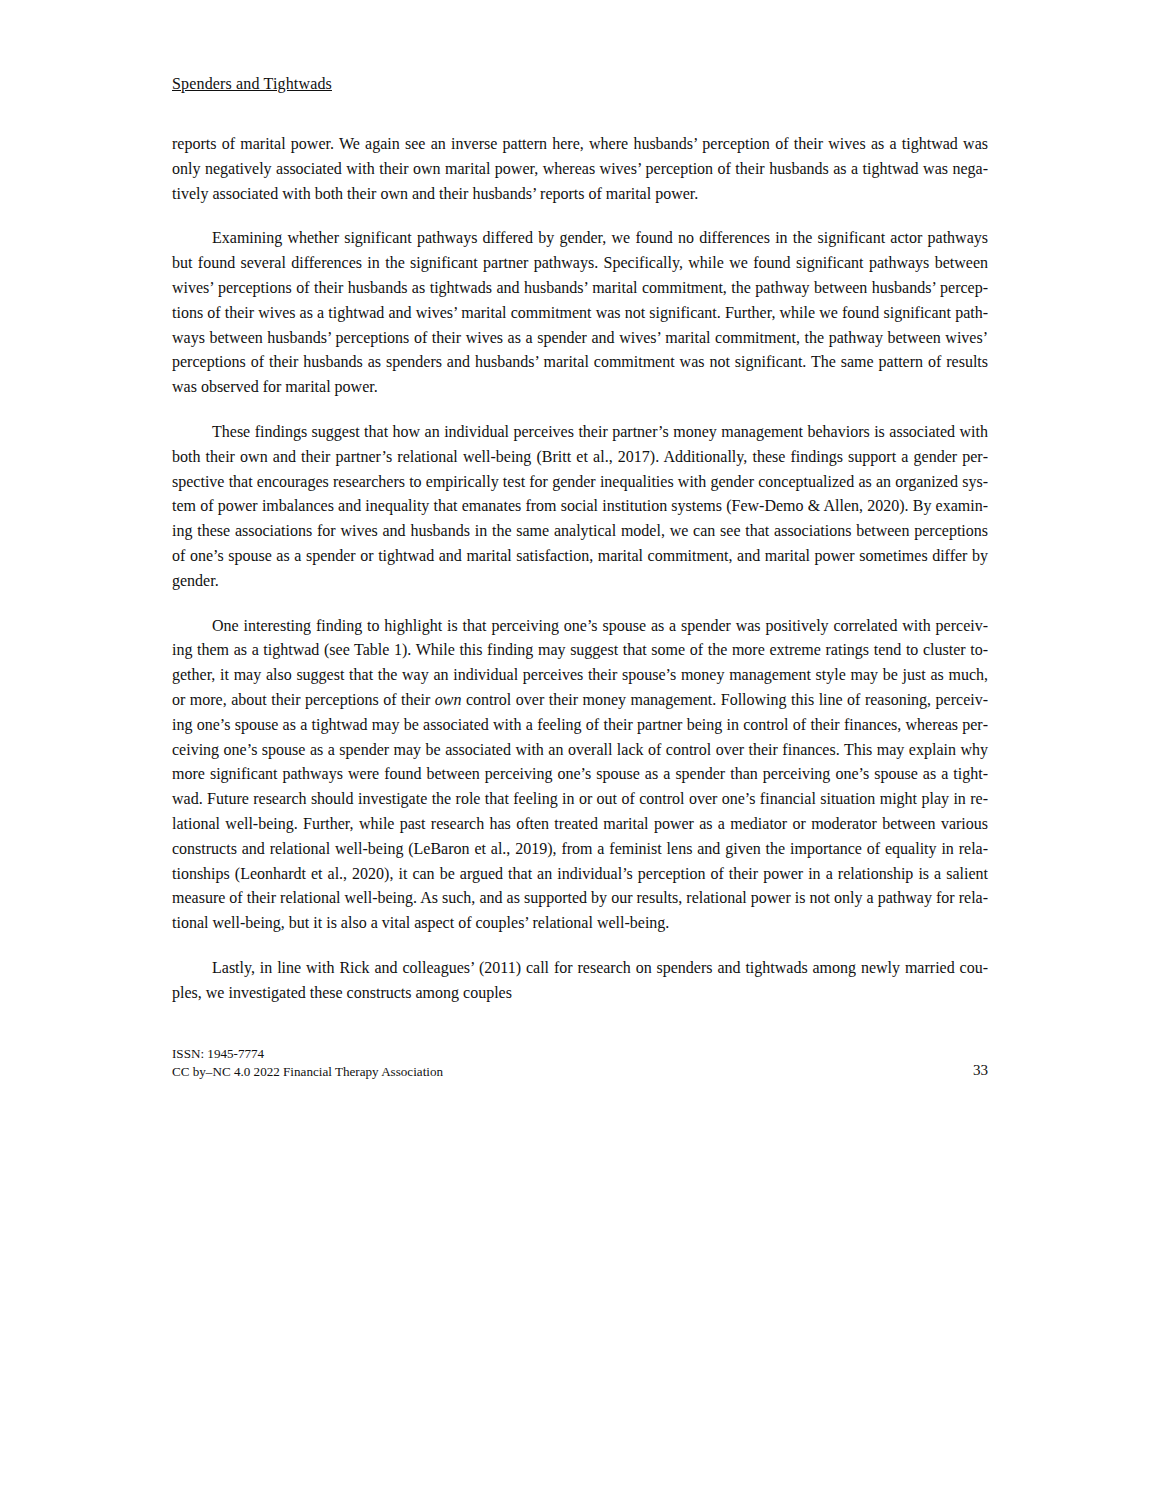Spenders and Tightwads
reports of marital power. We again see an inverse pattern here, where husbands’ perception of their wives as a tightwad was only negatively associated with their own marital power, whereas wives’ perception of their husbands as a tightwad was negatively associated with both their own and their husbands’ reports of marital power.
Examining whether significant pathways differed by gender, we found no differences in the significant actor pathways but found several differences in the significant partner pathways. Specifically, while we found significant pathways between wives’ perceptions of their husbands as tightwads and husbands’ marital commitment, the pathway between husbands’ perceptions of their wives as a tightwad and wives’ marital commitment was not significant. Further, while we found significant pathways between husbands’ perceptions of their wives as a spender and wives’ marital commitment, the pathway between wives’ perceptions of their husbands as spenders and husbands’ marital commitment was not significant. The same pattern of results was observed for marital power.
These findings suggest that how an individual perceives their partner’s money management behaviors is associated with both their own and their partner’s relational well-being (Britt et al., 2017). Additionally, these findings support a gender perspective that encourages researchers to empirically test for gender inequalities with gender conceptualized as an organized system of power imbalances and inequality that emanates from social institution systems (Few-Demo & Allen, 2020). By examining these associations for wives and husbands in the same analytical model, we can see that associations between perceptions of one’s spouse as a spender or tightwad and marital satisfaction, marital commitment, and marital power sometimes differ by gender.
One interesting finding to highlight is that perceiving one’s spouse as a spender was positively correlated with perceiving them as a tightwad (see Table 1). While this finding may suggest that some of the more extreme ratings tend to cluster together, it may also suggest that the way an individual perceives their spouse’s money management style may be just as much, or more, about their perceptions of their own control over their money management. Following this line of reasoning, perceiving one’s spouse as a tightwad may be associated with a feeling of their partner being in control of their finances, whereas perceiving one’s spouse as a spender may be associated with an overall lack of control over their finances. This may explain why more significant pathways were found between perceiving one’s spouse as a spender than perceiving one’s spouse as a tightwad. Future research should investigate the role that feeling in or out of control over one’s financial situation might play in relational well-being. Further, while past research has often treated marital power as a mediator or moderator between various constructs and relational well-being (LeBaron et al., 2019), from a feminist lens and given the importance of equality in relationships (Leonhardt et al., 2020), it can be argued that an individual’s perception of their power in a relationship is a salient measure of their relational well-being. As such, and as supported by our results, relational power is not only a pathway for relational well-being, but it is also a vital aspect of couples’ relational well-being.
Lastly, in line with Rick and colleagues’ (2011) call for research on spenders and tightwads among newly married couples, we investigated these constructs among couples
ISSN: 1945-7774
CC by–NC 4.0 2022 Financial Therapy Association
33